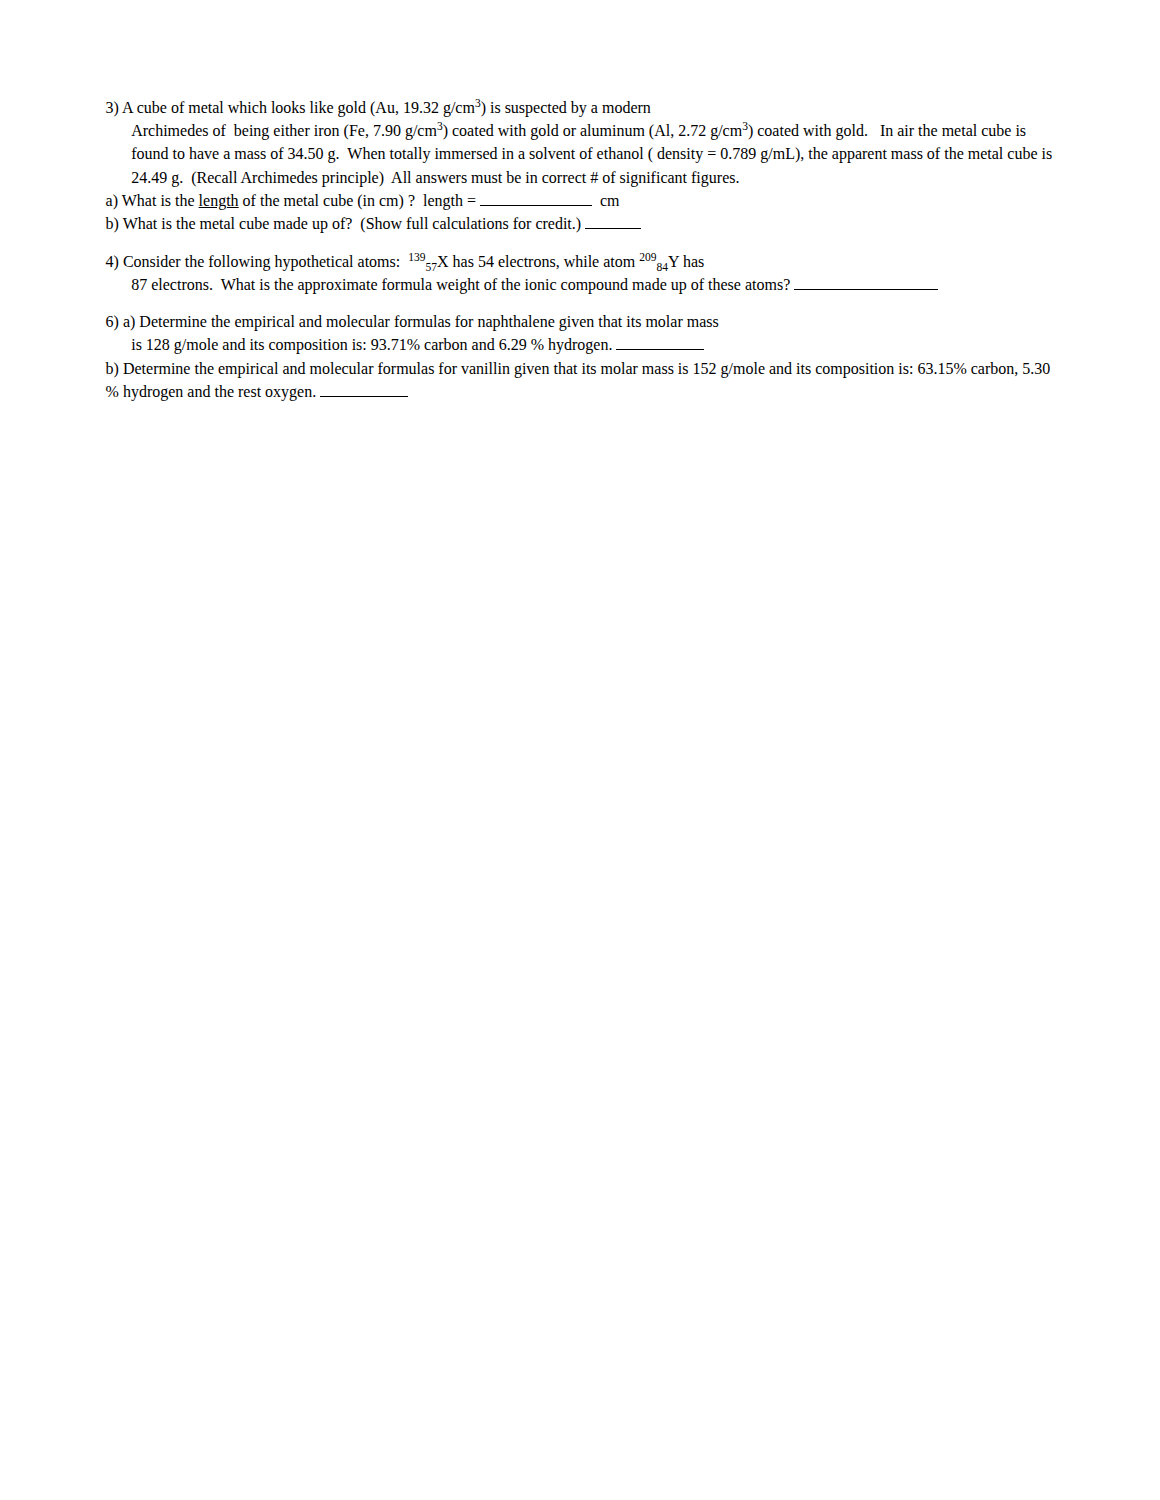3) A cube of metal which looks like gold (Au, 19.32 g/cm3) is suspected by a modern Archimedes of being either iron (Fe, 7.90 g/cm3) coated with gold or aluminum (Al, 2.72 g/cm3) coated with gold. In air the metal cube is found to have a mass of 34.50 g. When totally immersed in a solvent of ethanol ( density = 0.789 g/mL), the apparent mass of the metal cube is 24.49 g. (Recall Archimedes principle) All answers must be in correct # of significant figures. a) What is the length of the metal cube (in cm) ? length = cm b) What is the metal cube made up of? (Show full calculations for credit.)
4) Consider the following hypothetical atoms: 13957X has 54 electrons, while atom 20984Y has 87 electrons. What is the approximate formula weight of the ionic compound made up of these atoms?
6) a) Determine the empirical and molecular formulas for naphthalene given that its molar mass is 128 g/mole and its composition is: 93.71% carbon and 6.29 % hydrogen. b) Determine the empirical and molecular formulas for vanillin given that its molar mass is 152 g/mole and its composition is: 63.15% carbon, 5.30 % hydrogen and the rest oxygen.